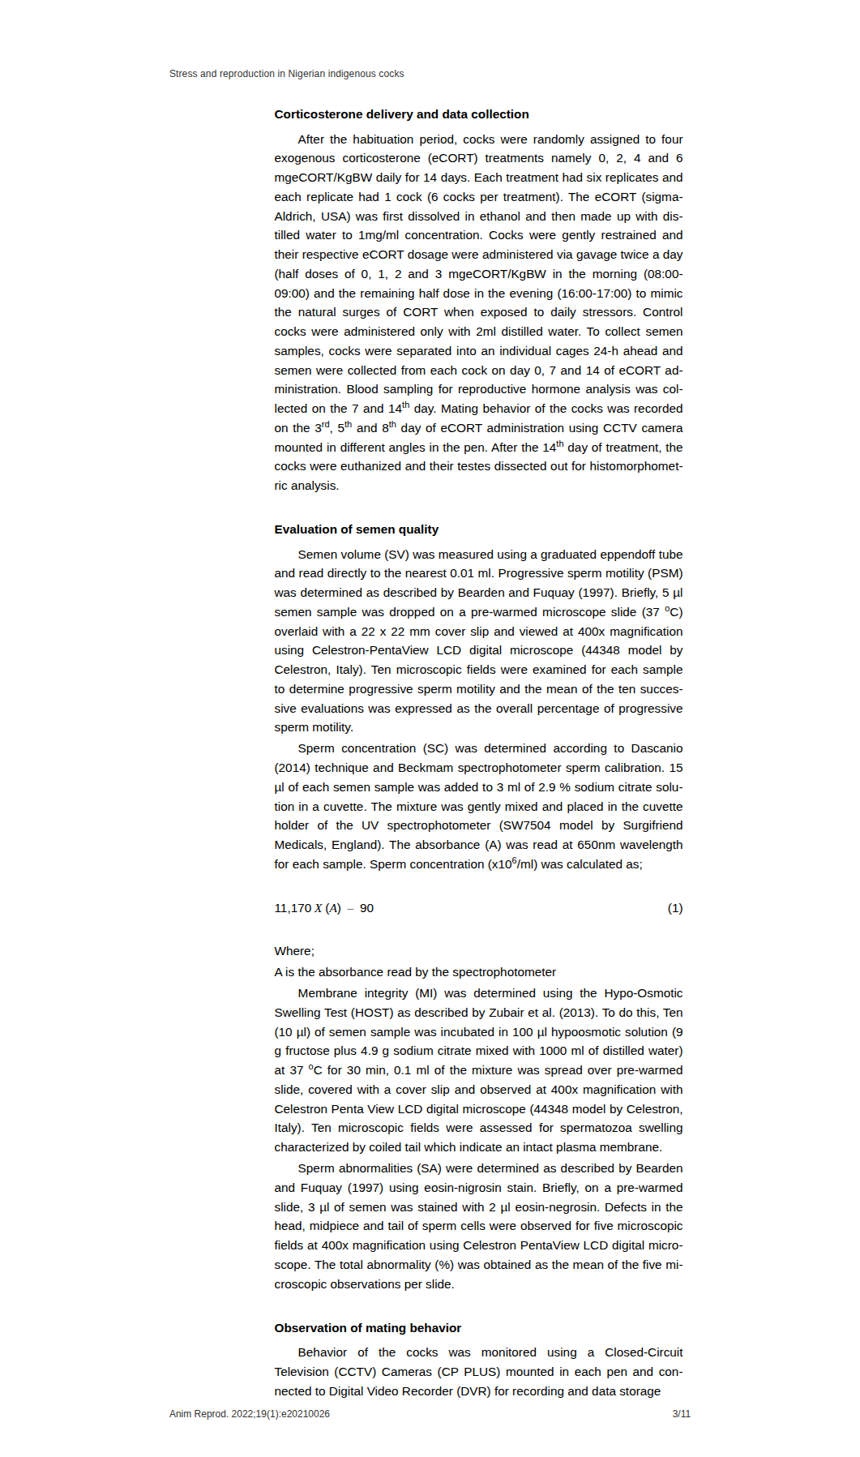Stress and reproduction in Nigerian indigenous cocks
Corticosterone delivery and data collection
After the habituation period, cocks were randomly assigned to four exogenous corticosterone (eCORT) treatments namely 0, 2, 4 and 6 mgeCORT/KgBW daily for 14 days. Each treatment had six replicates and each replicate had 1 cock (6 cocks per treatment). The eCORT (sigma-Aldrich, USA) was first dissolved in ethanol and then made up with distilled water to 1mg/ml concentration. Cocks were gently restrained and their respective eCORT dosage were administered via gavage twice a day (half doses of 0, 1, 2 and 3 mgeCORT/KgBW in the morning (08:00-09:00) and the remaining half dose in the evening (16:00-17:00) to mimic the natural surges of CORT when exposed to daily stressors. Control cocks were administered only with 2ml distilled water. To collect semen samples, cocks were separated into an individual cages 24-h ahead and semen were collected from each cock on day 0, 7 and 14 of eCORT administration. Blood sampling for reproductive hormone analysis was collected on the 7 and 14th day. Mating behavior of the cocks was recorded on the 3rd, 5th and 8th day of eCORT administration using CCTV camera mounted in different angles in the pen. After the 14th day of treatment, the cocks were euthanized and their testes dissected out for histomorphometric analysis.
Evaluation of semen quality
Semen volume (SV) was measured using a graduated eppendoff tube and read directly to the nearest 0.01 ml. Progressive sperm motility (PSM) was determined as described by Bearden and Fuquay (1997). Briefly, 5 µl semen sample was dropped on a pre-warmed microscope slide (37 oC) overlaid with a 22 x 22 mm cover slip and viewed at 400x magnification using Celestron-PentaView LCD digital microscope (44348 model by Celestron, Italy). Ten microscopic fields were examined for each sample to determine progressive sperm motility and the mean of the ten successive evaluations was expressed as the overall percentage of progressive sperm motility.
Sperm concentration (SC) was determined according to Dascanio (2014) technique and Beckmam spectrophotometer sperm calibration. 15 µl of each semen sample was added to 3 ml of 2.9 % sodium citrate solution in a cuvette. The mixture was gently mixed and placed in the cuvette holder of the UV spectrophotometer (SW7504 model by Surgifriend Medicals, England). The absorbance (A) was read at 650nm wavelength for each sample. Sperm concentration (x106/ml) was calculated as;
11,170 X (A) – 90 (1)
Where;
A is the absorbance read by the spectrophotometer
Membrane integrity (MI) was determined using the Hypo-Osmotic Swelling Test (HOST) as described by Zubair et al. (2013). To do this, Ten (10 µl) of semen sample was incubated in 100 µl hypoosmotic solution (9 g fructose plus 4.9 g sodium citrate mixed with 1000 ml of distilled water) at 37 oC for 30 min, 0.1 ml of the mixture was spread over pre-warmed slide, covered with a cover slip and observed at 400x magnification with Celestron Penta View LCD digital microscope (44348 model by Celestron, Italy). Ten microscopic fields were assessed for spermatozoa swelling characterized by coiled tail which indicate an intact plasma membrane.
Sperm abnormalities (SA) were determined as described by Bearden and Fuquay (1997) using eosin-nigrosin stain. Briefly, on a pre-warmed slide, 3 µl of semen was stained with 2 µl eosin-negrosin. Defects in the head, midpiece and tail of sperm cells were observed for five microscopic fields at 400x magnification using Celestron PentaView LCD digital microscope. The total abnormality (%) was obtained as the mean of the five microscopic observations per slide.
Observation of mating behavior
Behavior of the cocks was monitored using a Closed-Circuit Television (CCTV) Cameras (CP PLUS) mounted in each pen and connected to Digital Video Recorder (DVR) for recording and data storage
Anim Reprod. 2022;19(1):e20210026
3/11